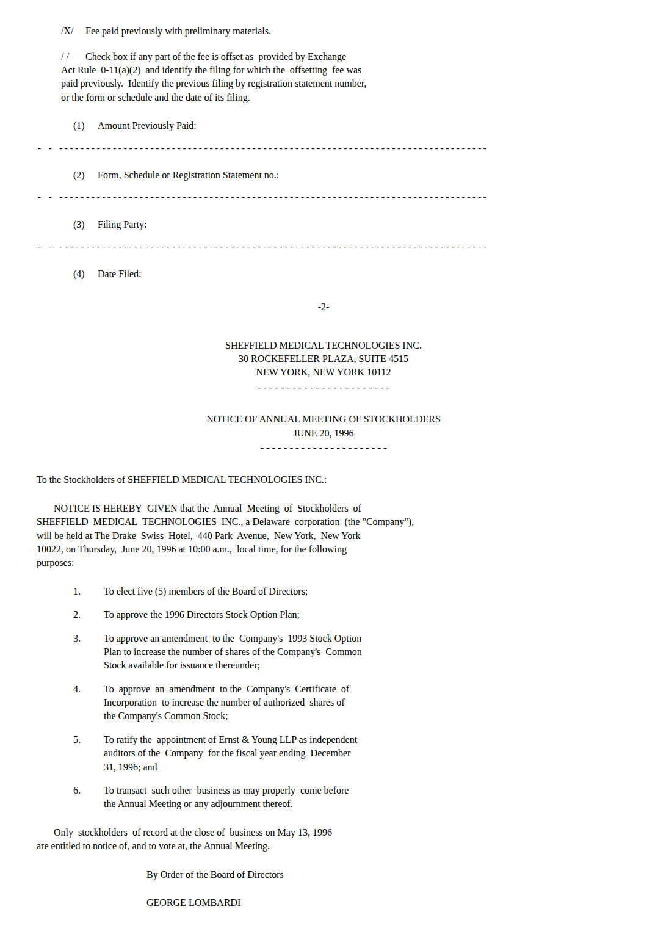/X/Fee paid previously with preliminary materials.
/ /Check box if any part of the fee is offset as provided by Exchange
Act Rule 0-11(a)(2) and identify the filing for which the offsetting fee was
paid previously. Identify the previous filing by registration statement number,
or the form or schedule and the date of its filing.
(1) Amount Previously Paid:
- - --------------------------------------------------------------------------------
(2) Form, Schedule or Registration Statement no.:
- - --------------------------------------------------------------------------------
(3) Filing Party:
- - --------------------------------------------------------------------------------
(4) Date Filed:
-2-
SHEFFIELD MEDICAL TECHNOLOGIES INC.
30 ROCKEFELLER PLAZA, SUITE 4515
NEW YORK, NEW YORK 10112
-----------------------
NOTICE OF ANNUAL MEETING OF STOCKHOLDERS
JUNE 20, 1996
----------------------
To the Stockholders of SHEFFIELD MEDICAL TECHNOLOGIES INC.:
NOTICE IS HEREBY GIVEN that the Annual Meeting of Stockholders of
SHEFFIELD MEDICAL TECHNOLOGIES INC., a Delaware corporation (the "Company"),
will be held at The Drake Swiss Hotel, 440 Park Avenue, New York, New York
10022, on Thursday, June 20, 1996 at 10:00 a.m., local time, for the following
purposes:
1. To elect five (5) members of the Board of Directors;
2. To approve the 1996 Directors Stock Option Plan;
3. To approve an amendment to the Company's 1993 Stock Option
Plan to increase the number of shares of the Company's Common
Stock available for issuance thereunder;
4. To approve an amendment to the Company's Certificate of
Incorporation to increase the number of authorized shares of
the Company's Common Stock;
5. To ratify the appointment of Ernst & Young LLP as independent
auditors of the Company for the fiscal year ending December
31, 1996; and
6. To transact such other business as may properly come before
the Annual Meeting or any adjournment thereof.
Only stockholders of record at the close of business on May 13, 1996
are entitled to notice of, and to vote at, the Annual Meeting.
By Order of the Board of Directors
GEORGE LOMBARDI